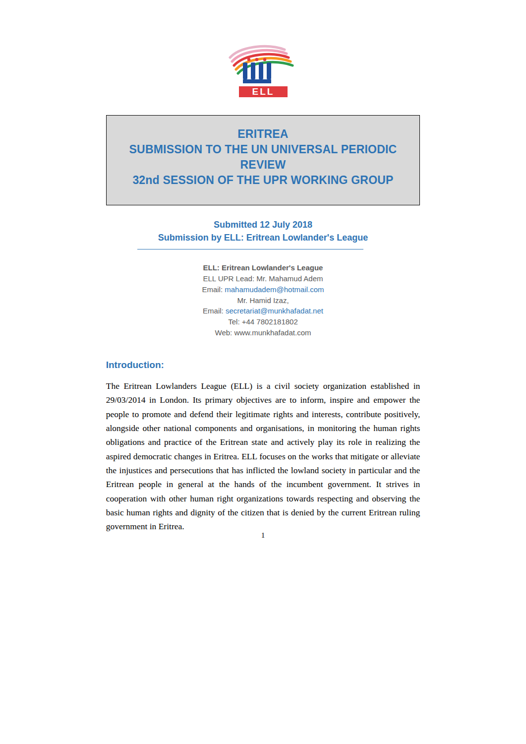ELL
ERITREA
SUBMISSION TO THE UN UNIVERSAL PERIODIC REVIEW
32nd SESSION OF THE UPR WORKING GROUP
Submitted 12 July 2018
Submission by ELL: Eritrean Lowlander's League
ELL: Eritrean Lowlander's League
ELL UPR Lead: Mr. Mahamud Adem
Email: mahamudadem@hotmail.com
Mr. Hamid Izaz,
Email: secretariat@munkhafadat.net
Tel: +44 7802181802
Web: www.munkhafadat.com
Introduction:
The Eritrean Lowlanders League (ELL) is a civil society organization established in 29/03/2014 in London. Its primary objectives are to inform, inspire and empower the people to promote and defend their legitimate rights and interests, contribute positively, alongside other national components and organisations, in monitoring the human rights obligations and practice of the Eritrean state and actively play its role in realizing the aspired democratic changes in Eritrea. ELL focuses on the works that mitigate or alleviate the injustices and persecutions that has inflicted the lowland society in particular and the Eritrean people in general at the hands of the incumbent government. It strives in cooperation with other human right organizations towards respecting and observing the basic human rights and dignity of the citizen that is denied by the current Eritrean ruling government in Eritrea.
1